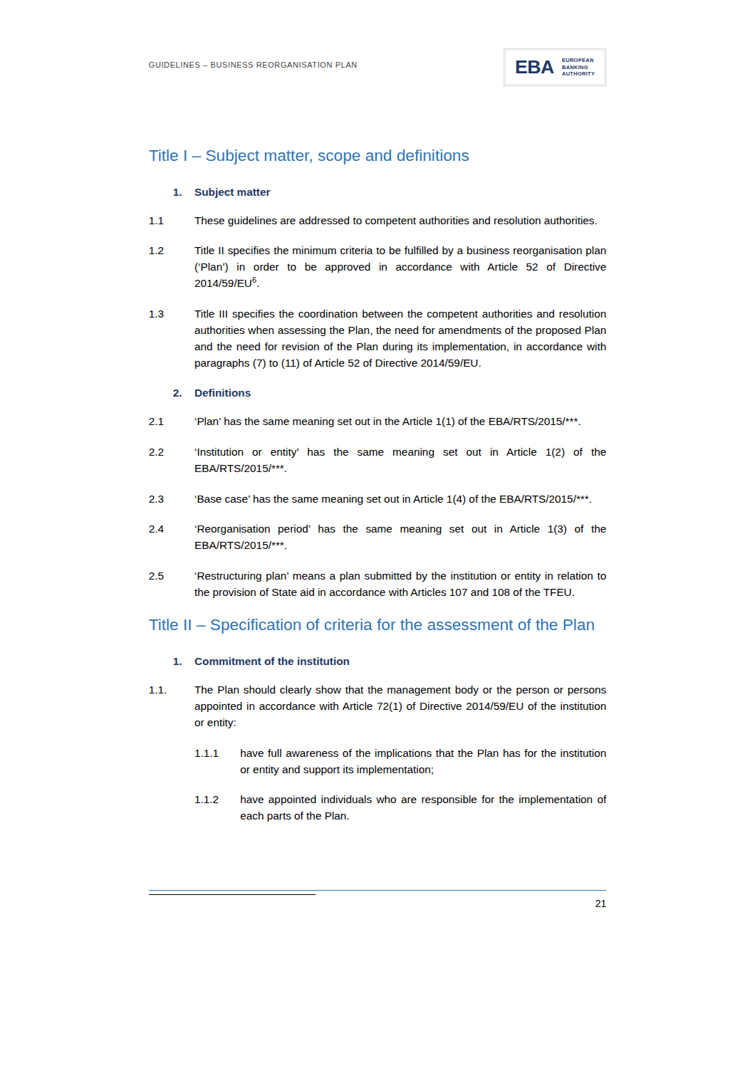Guidelines – Business Reorganisation Plan
EBA
European
Banking
Authority
Title I – Subject matter, scope and definitions
1.
Subject matter
1.1
These guidelines are addressed to competent authorities and resolution authorities.
1.2
Title II specifies the minimum criteria to be fulfilled by a business reorganisation plan (‘Plan’) in order to be approved in accordance with Article 52 of Directive 2014/59/EU6.
1.3
Title III specifies the coordination between the competent authorities and resolution authorities when assessing the Plan, the need for amendments of the proposed Plan and the need for revision of the Plan during its implementation, in accordance with paragraphs (7) to (11) of Article 52 of Directive 2014/59/EU.
2.
Definitions
2.1
‘Plan’ has the same meaning set out in the Article 1(1) of the EBA/RTS/2015/***.
2.2
‘Institution or entity’ has the same meaning set out in Article 1(2) of the EBA/RTS/2015/***.
2.3
‘Base case’ has the same meaning set out in Article 1(4) of the EBA/RTS/2015/***.
2.4
‘Reorganisation period’ has the same meaning set out in Article 1(3) of the EBA/RTS/2015/***.
2.5
‘Restructuring plan’ means a plan submitted by the institution or entity in relation to the provision of State aid in accordance with Articles 107 and 108 of the TFEU.
Title II – Specification of criteria for the assessment of the Plan
1.
Commitment of the institution
1.1.
The Plan should clearly show that the management body or the person or persons appointed in accordance with Article 72(1) of Directive 2014/59/EU of the institution or entity:
1.1.1
have full awareness of the implications that the Plan has for the institution or entity and support its implementation;
1.1.2
have appointed individuals who are responsible for the implementation of each parts of the Plan.
21